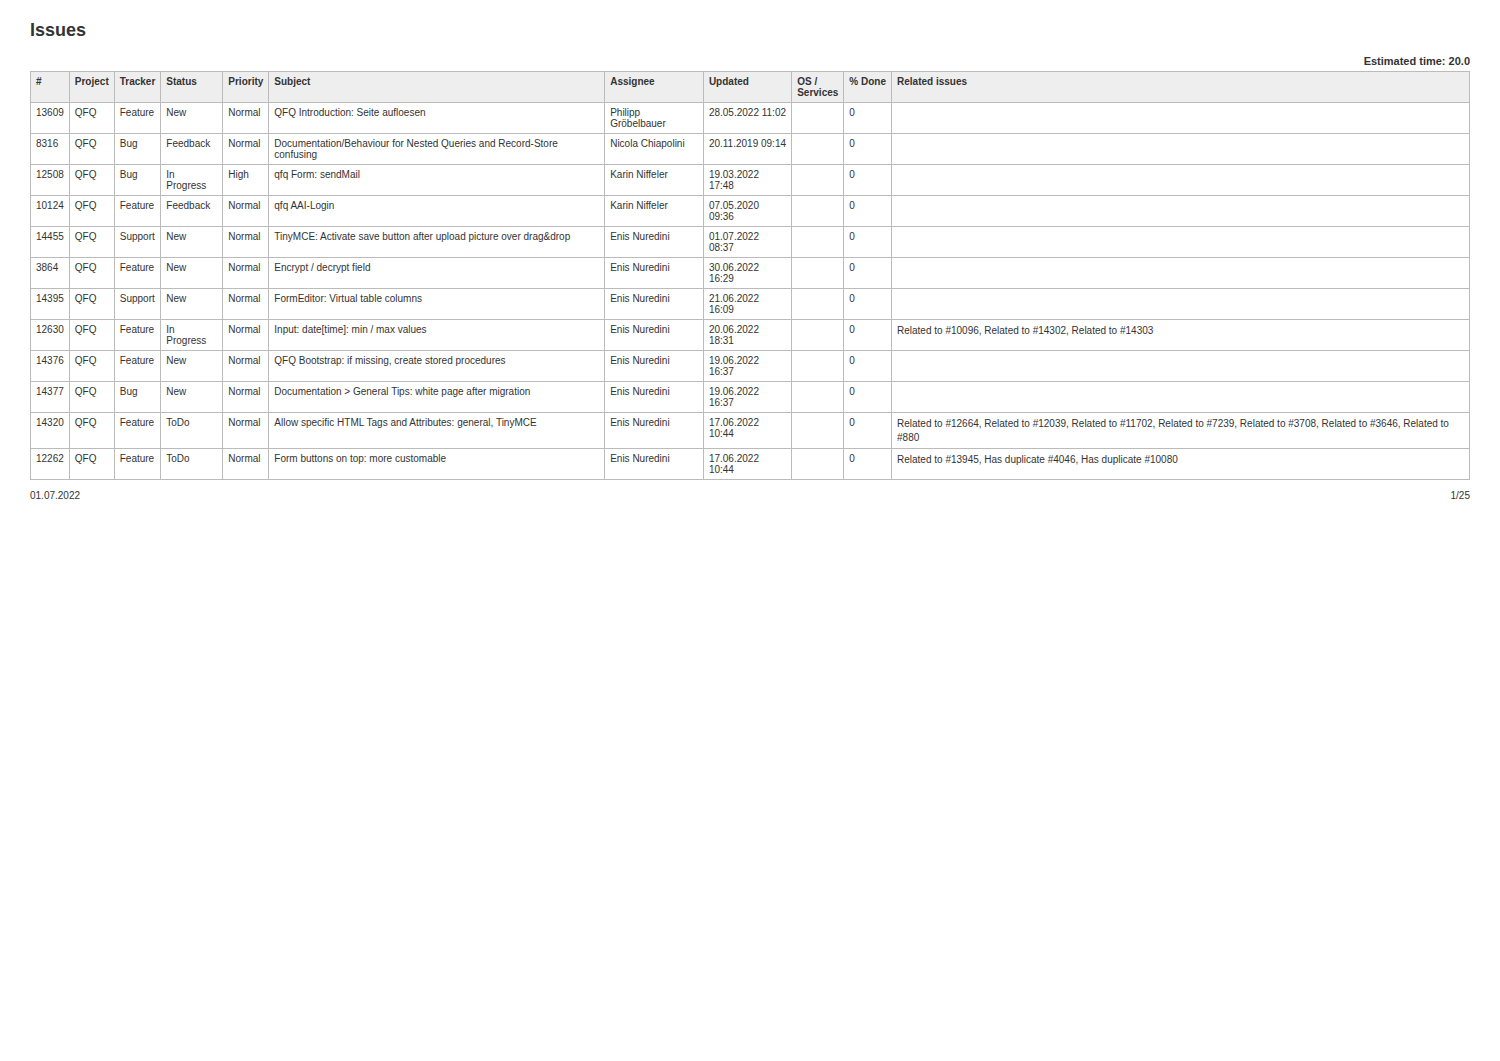Issues
Estimated time: 20.0
| # | Project | Tracker | Status | Priority | Subject | Assignee | Updated | OS / Services | % Done | Related issues |
| --- | --- | --- | --- | --- | --- | --- | --- | --- | --- | --- |
| 13609 | QFQ | Feature | New | Normal | QFQ Introduction: Seite aufloesen | Philipp Gröbelbauer | 28.05.2022 11:02 | | 0 | |
| 8316 | QFQ | Bug | Feedback | Normal | Documentation/Behaviour for Nested Queries and Record-Store confusing | Nicola Chiapolini | 20.11.2019 09:14 | | 0 | |
| 12508 | QFQ | Bug | In Progress | High | qfq Form: sendMail | Karin Niffeler | 19.03.2022 17:48 | | 0 | |
| 10124 | QFQ | Feature | Feedback | Normal | qfq AAI-Login | Karin Niffeler | 07.05.2020 09:36 | | 0 | |
| 14455 | QFQ | Support | New | Normal | TinyMCE: Activate save button after upload picture over drag&drop | Enis Nuredini | 01.07.2022 08:37 | | 0 | |
| 3864 | QFQ | Feature | New | Normal | Encrypt / decrypt field | Enis Nuredini | 30.06.2022 16:29 | | 0 | |
| 14395 | QFQ | Support | New | Normal | FormEditor: Virtual table columns | Enis Nuredini | 21.06.2022 16:09 | | 0 | |
| 12630 | QFQ | Feature | In Progress | Normal | Input: date[time]: min / max values | Enis Nuredini | 20.06.2022 18:31 | | 0 | Related to #10096, Related to #14302, Related to #14303 |
| 14376 | QFQ | Feature | New | Normal | QFQ Bootstrap: if missing, create stored procedures | Enis Nuredini | 19.06.2022 16:37 | | 0 | |
| 14377 | QFQ | Bug | New | Normal | Documentation > General Tips: white page after migration | Enis Nuredini | 19.06.2022 16:37 | | 0 | |
| 14320 | QFQ | Feature | ToDo | Normal | Allow specific HTML Tags and Attributes: general, TinyMCE | Enis Nuredini | 17.06.2022 10:44 | | 0 | Related to #12664, Related to #12039, Related to #11702, Related to #7239, Related to #3708, Related to #3646, Related to #880 |
| 12262 | QFQ | Feature | ToDo | Normal | Form buttons on top: more customable | Enis Nuredini | 17.06.2022 10:44 | | 0 | Related to #13945, Has duplicate #4046, Has duplicate #10080 |
01.07.2022 1/25